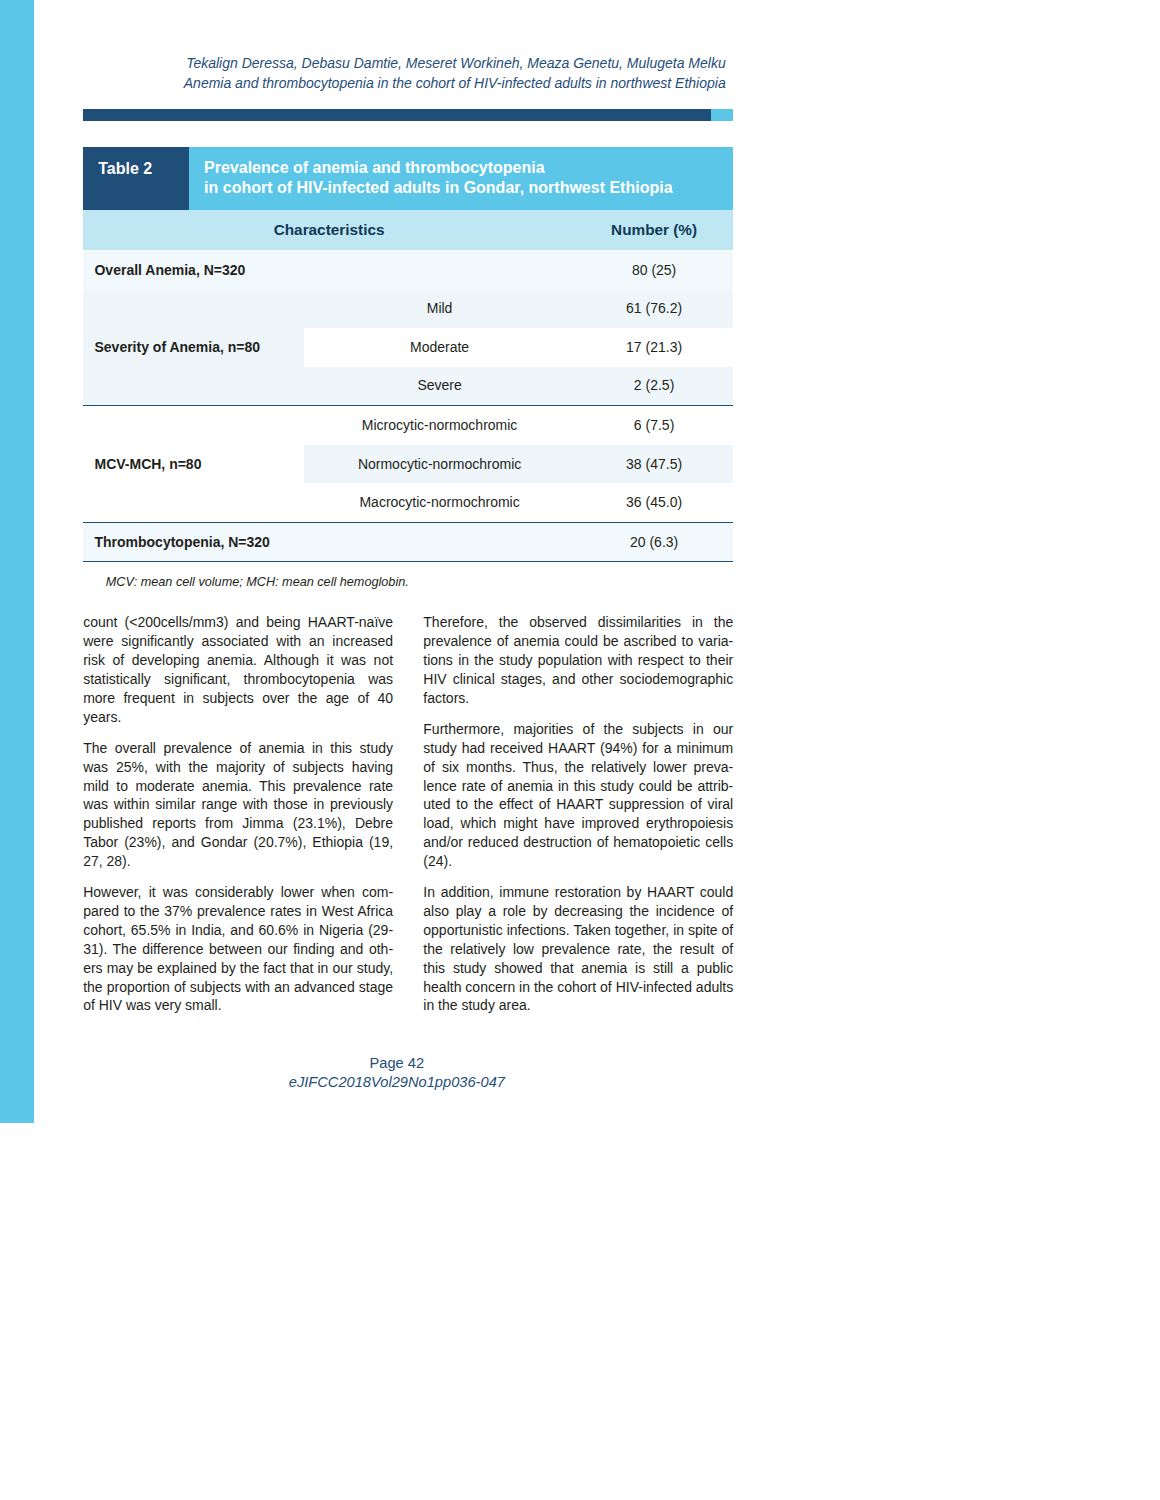Tekalign Deressa, Debasu Damtie, Meseret Workineh, Meaza Genetu, Mulugeta Melku
Anemia and thrombocytopenia in the cohort of HIV-infected adults in northwest Ethiopia
Table 2
Prevalence of anemia and thrombocytopenia
in cohort of HIV-infected adults in Gondar, northwest Ethiopia
| Characteristics | Number (%) |
| --- | --- |
| Overall Anemia, N=320 | 80 (25) |
| Severity of Anemia, n=80 | Mild | 61 (76.2) |
| Moderate | 17 (21.3) |
| Severe | 2 (2.5) |
| MCV-MCH, n=80 | Microcytic-normochromic | 6 (7.5) |
| Normocytic-normochromic | 38 (47.5) |
| Macrocytic-normochromic | 36 (45.0) |
| Thrombocytopenia, N=320 | 20 (6.3) |
MCV: mean cell volume; MCH: mean cell hemoglobin.
count (<200cells/mm3) and being HAART-naïve were significantly associated with an increased risk of developing anemia. Although it was not statistically significant, thrombocytopenia was more frequent in subjects over the age of 40 years.
The overall prevalence of anemia in this study was 25%, with the majority of subjects having mild to moderate anemia. This prevalence rate was within similar range with those in previously published reports from Jimma (23.1%), Debre Tabor (23%), and Gondar (20.7%), Ethiopia (19, 27, 28).
However, it was considerably lower when compared to the 37% prevalence rates in West Africa cohort, 65.5% in India, and 60.6% in Nigeria (29-31). The difference between our finding and others may be explained by the fact that in our study, the proportion of subjects with an advanced stage of HIV was very small.
Therefore, the observed dissimilarities in the prevalence of anemia could be ascribed to variations in the study population with respect to their HIV clinical stages, and other sociodemographic factors.
Furthermore, majorities of the subjects in our study had received HAART (94%) for a minimum of six months. Thus, the relatively lower prevalence rate of anemia in this study could be attributed to the effect of HAART suppression of viral load, which might have improved erythropoiesis and/or reduced destruction of hematopoietic cells (24).
In addition, immune restoration by HAART could also play a role by decreasing the incidence of opportunistic infections. Taken together, in spite of the relatively low prevalence rate, the result of this study showed that anemia is still a public health concern in the cohort of HIV-infected adults in the study area.
Page 42
eJIFCC2018Vol29No1pp036-047